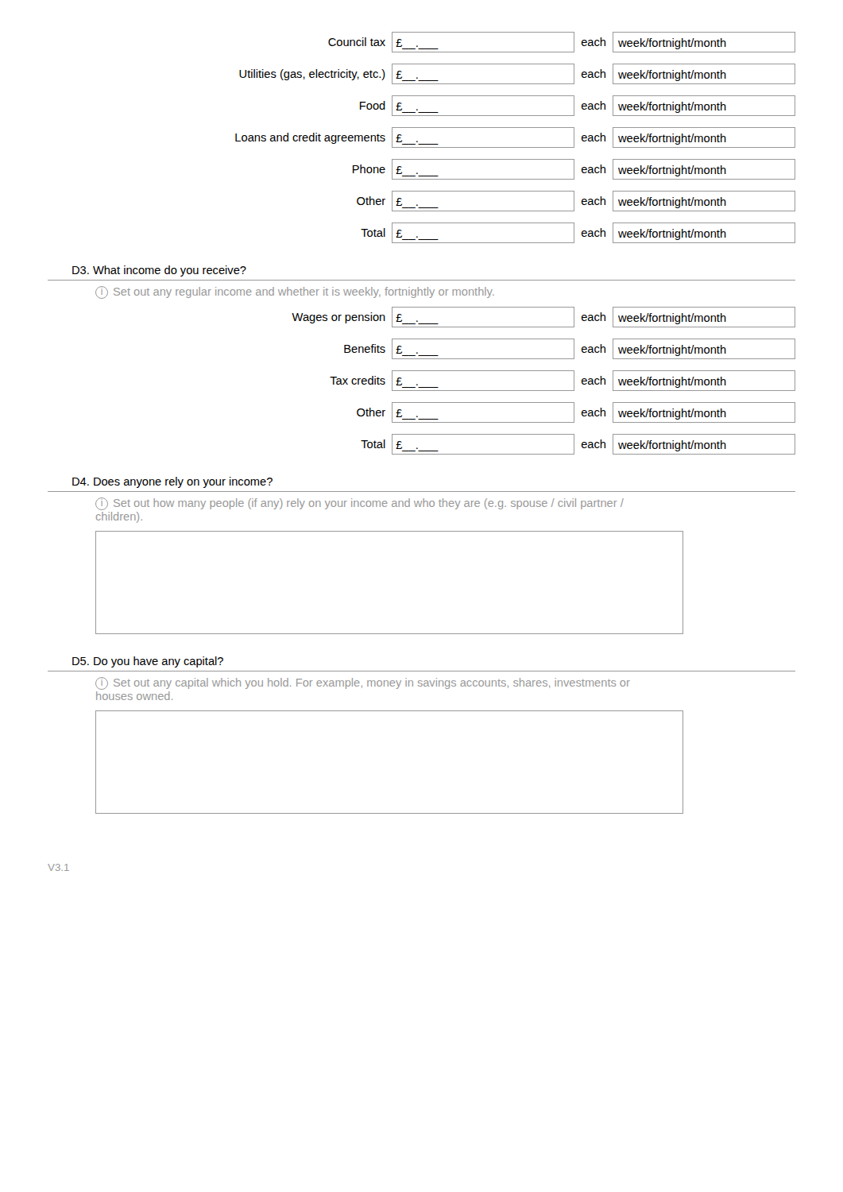Council tax
£__.___
each
week/fortnight/month
Utilities (gas, electricity, etc.)
£__.___
each
week/fortnight/month
Food
£__.___
each
week/fortnight/month
Loans and credit agreements
£__.___
each
week/fortnight/month
Phone
£__.___
each
week/fortnight/month
Other
£__.___
each
week/fortnight/month
Total
£__.___
each
week/fortnight/month
D3. What income do you receive?
i Set out any regular income and whether it is weekly, fortnightly or monthly.
Wages or pension
£__.___
each
week/fortnight/month
Benefits
£__.___
each
week/fortnight/month
Tax credits
£__.___
each
week/fortnight/month
Other
£__.___
each
week/fortnight/month
Total
£__.___
each
week/fortnight/month
D4. Does anyone rely on your income?
i Set out how many people (if any) rely on your income and who they are (e.g. spouse / civil partner / children).
D5. Do you have any capital?
i Set out any capital which you hold. For example, money in savings accounts, shares, investments or houses owned.
V3.1